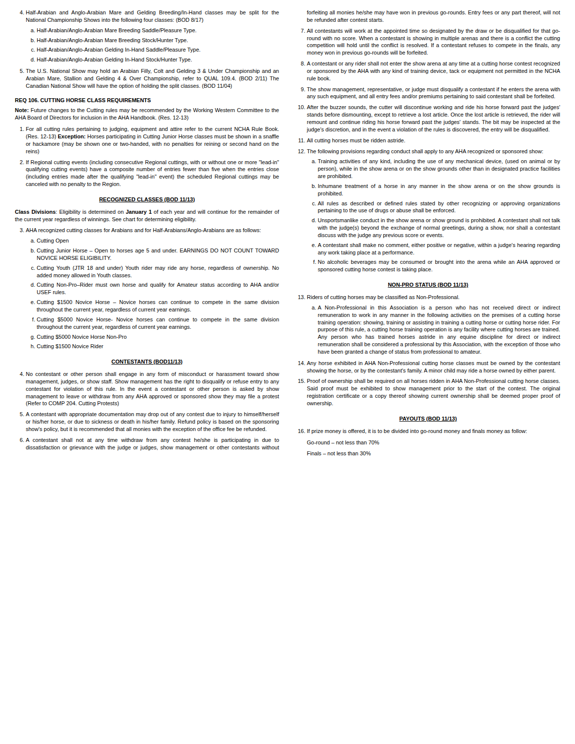Half-Arabian and Anglo-Arabian Mare and Gelding Breeding/In-Hand classes may be split for the National Championship Shows into the following four classes: (BOD 8/17)
Half-Arabian/Anglo-Arabian Mare Breeding Saddle/Pleasure Type.
Half-Arabian/Anglo-Arabian Mare Breeding Stock/Hunter Type.
Half-Arabian/Anglo-Arabian Gelding In-Hand Saddle/Pleasure Type.
Half-Arabian/Anglo-Arabian Gelding In-Hand Stock/Hunter Type.
The U.S. National Show may hold an Arabian Filly, Colt and Gelding 3 & Under Championship and an Arabian Mare, Stallion and Gelding 4 & Over Championship, refer to QUAL 109.4. (BOD 2/11) The Canadian National Show will have the option of holding the split classes. (BOD 11/04)
REQ 106. CUTTING HORSE CLASS REQUIREMENTS
Note: Future changes to the Cutting rules may be recommended by the Working Western Committee to the AHA Board of Directors for inclusion in the AHA Handbook. (Res. 12-13)
For all cutting rules pertaining to judging, equipment and attire refer to the current NCHA Rule Book. (Res. 12-13) Exception: Horses participating in Cutting Junior Horse classes must be shown in a snaffle or hackamore (may be shown one or two-handed, with no penalties for reining or second hand on the reins)
If Regional cutting events (including consecutive Regional cuttings, with or without one or more "lead-in" qualifying cutting events) have a composite number of entries fewer than five when the entries close (including entries made after the qualifying "lead-in" event) the scheduled Regional cuttings may be canceled with no penalty to the Region.
RECOGNIZED CLASSES (BOD 11/13)
Class Divisions: Eligibility is determined on January 1 of each year and will continue for the remainder of the current year regardless of winnings. See chart for determining eligibility.
AHA recognized cutting classes for Arabians and for Half-Arabians/Anglo-Arabians are as follows:
Cutting Open
Cutting Junior Horse – Open to horses age 5 and under. EARNINGS DO NOT COUNT TOWARD NOVICE HORSE ELIGIBILITY.
Cutting Youth (JTR 18 and under) Youth rider may ride any horse, regardless of ownership. No added money allowed in Youth classes.
Cutting Non-Pro–Rider must own horse and qualify for Amateur status according to AHA and/or USEF rules.
Cutting $1500 Novice Horse – Novice horses can continue to compete in the same division throughout the current year, regardless of current year earnings.
Cutting $5000 Novice Horse- Novice horses can continue to compete in the same division throughout the current year, regardless of current year earnings.
Cutting $5000 Novice Horse Non-Pro
Cutting $1500 Novice Rider
CONTESTANTS (BOD11/13)
No contestant or other person shall engage in any form of misconduct or harassment toward show management, judges, or show staff. Show management has the right to disqualify or refuse entry to any contestant for violation of this rule. In the event a contestant or other person is asked by show management to leave or withdraw from any AHA approved or sponsored show they may file a protest (Refer to COMP 204. Cutting Protests)
A contestant with appropriate documentation may drop out of any contest due to injury to himself/herself or his/her horse, or due to sickness or death in his/her family. Refund policy is based on the sponsoring show's policy, but it is recommended that all monies with the exception of the office fee be refunded.
A contestant shall not at any time withdraw from any contest he/she is participating in due to dissatisfaction or grievance with the judge or judges, show management or other contestants without forfeiting all monies he/she may have won in previous go-rounds. Entry fees or any part thereof, will not be refunded after contest starts.
All contestants will work at the appointed time so designated by the draw or be disqualified for that go-round with no score. When a contestant is showing in multiple arenas and there is a conflict the cutting competition will hold until the conflict is resolved. If a contestant refuses to compete in the finals, any money won in previous go-rounds will be forfeited.
A contestant or any rider shall not enter the show arena at any time at a cutting horse contest recognized or sponsored by the AHA with any kind of training device, tack or equipment not permitted in the NCHA rule book.
The show management, representative, or judge must disqualify a contestant if he enters the arena with any such equipment, and all entry fees and/or premiums pertaining to said contestant shall be forfeited.
After the buzzer sounds, the cutter will discontinue working and ride his horse forward past the judges' stands before dismounting, except to retrieve a lost article. Once the lost article is retrieved, the rider will remount and continue riding his horse forward past the judges' stands. The bit may be inspected at the judge's discretion, and in the event a violation of the rules is discovered, the entry will be disqualified.
All cutting horses must be ridden astride.
The following provisions regarding conduct shall apply to any AHA recognized or sponsored show:
Training activities of any kind, including the use of any mechanical device, (used on animal or by person), while in the show arena or on the show grounds other than in designated practice facilities are prohibited.
Inhumane treatment of a horse in any manner in the show arena or on the show grounds is prohibited.
All rules as described or defined rules stated by other recognizing or approving organizations pertaining to the use of drugs or abuse shall be enforced.
Unsportsmanlike conduct in the show arena or show ground is prohibited. A contestant shall not talk with the judge(s) beyond the exchange of normal greetings, during a show, nor shall a contestant discuss with the judge any previous score or events.
A contestant shall make no comment, either positive or negative, within a judge's hearing regarding any work taking place at a performance.
No alcoholic beverages may be consumed or brought into the arena while an AHA approved or sponsored cutting horse contest is taking place.
NON-PRO STATUS (BOD 11/13)
Riders of cutting horses may be classified as Non-Professional.
A Non-Professional in this Association is a person who has not received direct or indirect remuneration to work in any manner in the following activities on the premises of a cutting horse training operation: showing, training or assisting in training a cutting horse or cutting horse rider. For purpose of this rule, a cutting horse training operation is any facility where cutting horses are trained. Any person who has trained horses astride in any equine discipline for direct or indirect remuneration shall be considered a professional by this Association, with the exception of those who have been granted a change of status from professional to amateur.
Any horse exhibited in AHA Non-Professional cutting horse classes must be owned by the contestant showing the horse, or by the contestant's family. A minor child may ride a horse owned by either parent.
Proof of ownership shall be required on all horses ridden in AHA Non-Professional cutting horse classes. Said proof must be exhibited to show management prior to the start of the contest. The original registration certificate or a copy thereof showing current ownership shall be deemed proper proof of ownership.
PAYOUTS (BOD 11/13)
If prize money is offered, it is to be divided into go-round money and finals money as follow:
Go-round – not less than 70%
Finals – not less than 30%